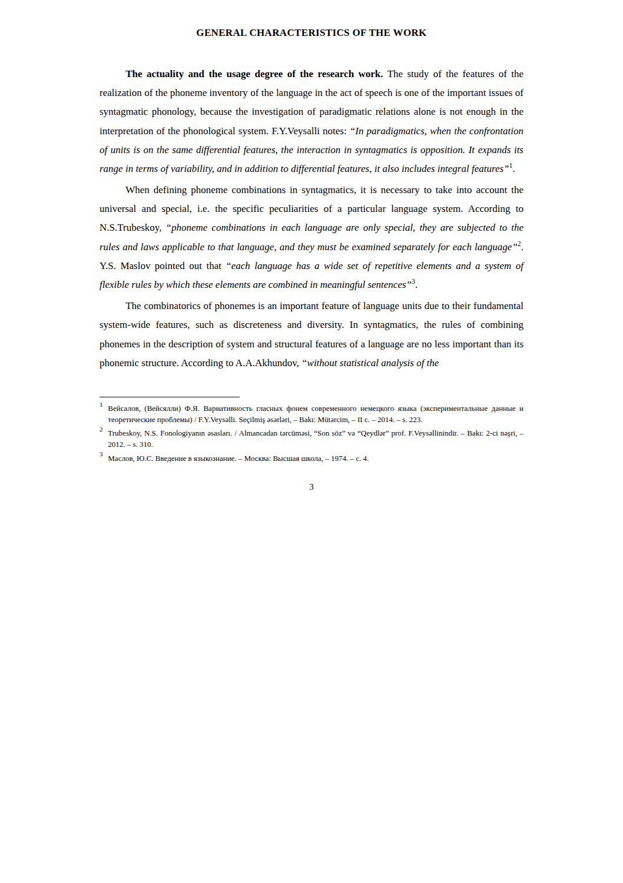GENERAL CHARACTERISTICS OF THE WORK
The actuality and the usage degree of the research work. The study of the features of the realization of the phoneme inventory of the language in the act of speech is one of the important issues of syntagmatic phonology, because the investigation of paradigmatic relations alone is not enough in the interpretation of the phonological system. F.Y.Veysalli notes: “In paradigmatics, when the confrontation of units is on the same differential features, the interaction in syntagmatics is opposition. It expands its range in terms of variability, and in addition to differential features, it also includes integral features”1.
When defining phoneme combinations in syntagmatics, it is necessary to take into account the universal and special, i.e. the specific peculiarities of a particular language system. According to N.S.Trubeskoy, “phoneme combinations in each language are only special, they are subjected to the rules and laws applicable to that language, and they must be examined separately for each language”2. Y.S. Maslov pointed out that “each language has a wide set of repetitive elements and a system of flexible rules by which these elements are combined in meaningful sentences”3.
The combinatorics of phonemes is an important feature of language units due to their fundamental system-wide features, such as discreteness and diversity. In syntagmatics, the rules of combining phonemes in the description of system and structural features of a language are no less important than its phonemic structure. According to A.A.Akhundov, “without statistical analysis of the
1 Вейсалов, (Вейсялли) Ф.Я. Вариативность гласных фонем современного немецкого языка (экспериментальные данные и теоретические проблемы) / F.Y.Veysəlli. Seçilmiş əsərləri, – Bakı: Mütərcim, – II c. – 2014. – s. 223.
2 Trubeskoy, N.S. Fonologiyanın əsasları. / Almancadan tərcüməsi, “Son söz” və “Qeydlər” prof. F.Veysəllinindir. – Bakı: 2-ci nəşri, – 2012. – s. 310.
3 Маслов, Ю.С. Введение в языкознание. – Москва: Высшая школа, – 1974. – с. 4.
3